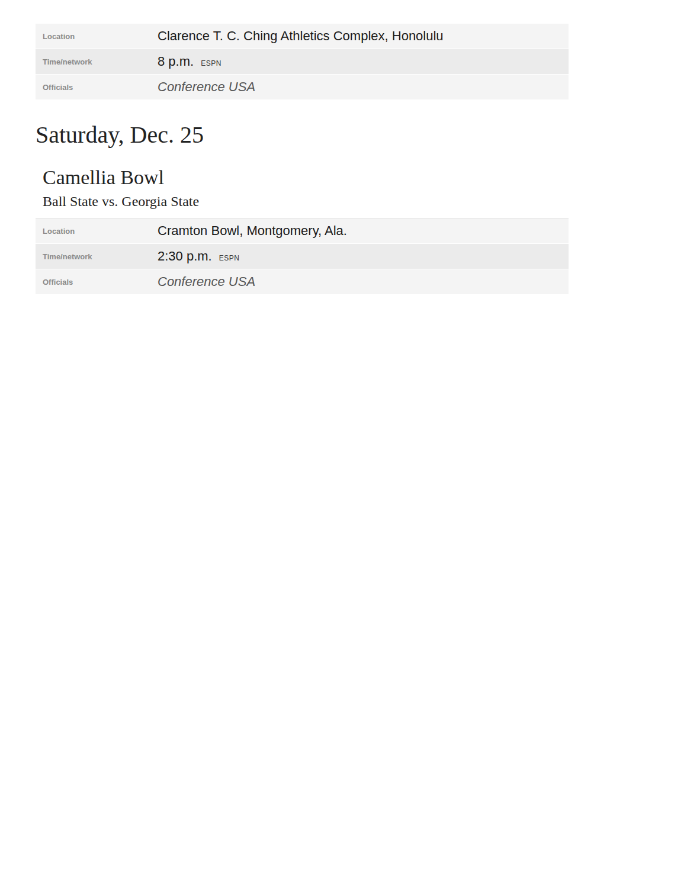| Location | Clarence T. C. Ching Athletics Complex, Honolulu |
| Time/network | 8 p.m. ESPN |
| Officials | Conference USA |
Saturday, Dec. 25
| Camellia Bowl Ball State vs. Georgia State |
| Location | Cramton Bowl, Montgomery, Ala. |
| Time/network | 2:30 p.m. ESPN |
| Officials | Conference USA |